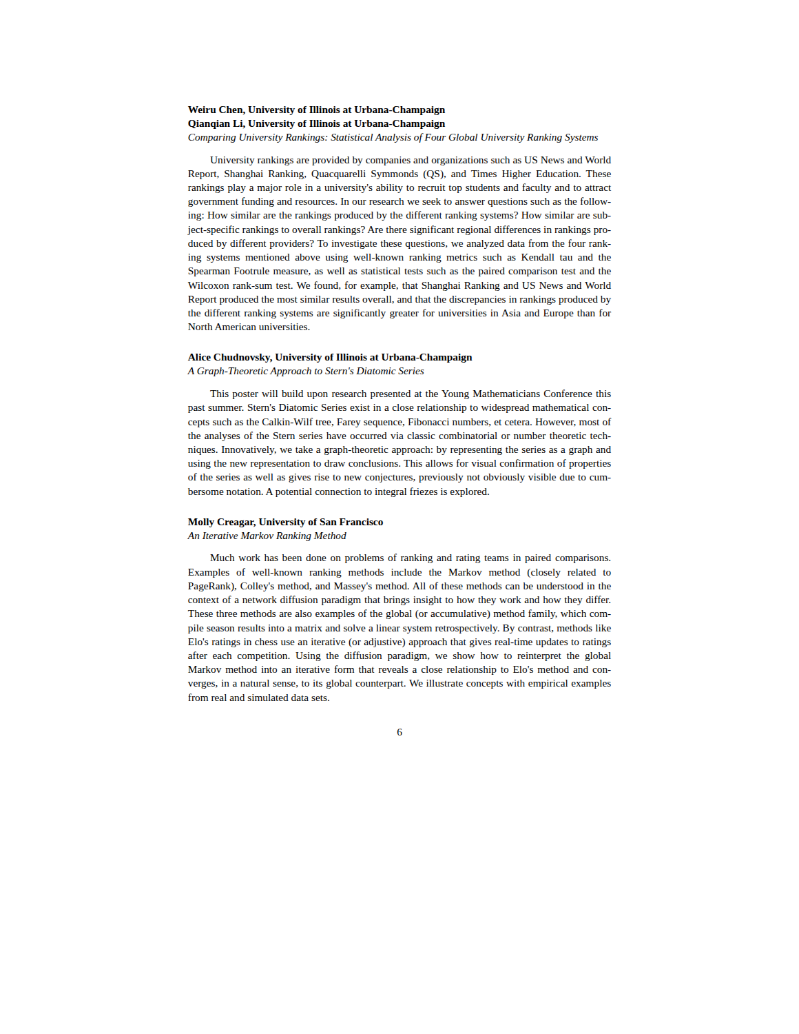Weiru Chen, University of Illinois at Urbana-Champaign
Qianqian Li, University of Illinois at Urbana-Champaign
Comparing University Rankings: Statistical Analysis of Four Global University Ranking Systems
University rankings are provided by companies and organizations such as US News and World Report, Shanghai Ranking, Quacquarelli Symmonds (QS), and Times Higher Education. These rankings play a major role in a university's ability to recruit top students and faculty and to attract government funding and resources. In our research we seek to answer questions such as the following: How similar are the rankings produced by the different ranking systems? How similar are subject-specific rankings to overall rankings? Are there significant regional differences in rankings produced by different providers? To investigate these questions, we analyzed data from the four ranking systems mentioned above using well-known ranking metrics such as Kendall tau and the Spearman Footrule measure, as well as statistical tests such as the paired comparison test and the Wilcoxon rank-sum test. We found, for example, that Shanghai Ranking and US News and World Report produced the most similar results overall, and that the discrepancies in rankings produced by the different ranking systems are significantly greater for universities in Asia and Europe than for North American universities.
Alice Chudnovsky, University of Illinois at Urbana-Champaign
A Graph-Theoretic Approach to Stern's Diatomic Series
This poster will build upon research presented at the Young Mathematicians Conference this past summer. Stern's Diatomic Series exist in a close relationship to widespread mathematical concepts such as the Calkin-Wilf tree, Farey sequence, Fibonacci numbers, et cetera. However, most of the analyses of the Stern series have occurred via classic combinatorial or number theoretic techniques. Innovatively, we take a graph-theoretic approach: by representing the series as a graph and using the new representation to draw conclusions. This allows for visual confirmation of properties of the series as well as gives rise to new conjectures, previously not obviously visible due to cumbersome notation. A potential connection to integral friezes is explored.
Molly Creagar, University of San Francisco
An Iterative Markov Ranking Method
Much work has been done on problems of ranking and rating teams in paired comparisons. Examples of well-known ranking methods include the Markov method (closely related to PageRank), Colley's method, and Massey's method. All of these methods can be understood in the context of a network diffusion paradigm that brings insight to how they work and how they differ. These three methods are also examples of the global (or accumulative) method family, which compile season results into a matrix and solve a linear system retrospectively. By contrast, methods like Elo's ratings in chess use an iterative (or adjustive) approach that gives real-time updates to ratings after each competition. Using the diffusion paradigm, we show how to reinterpret the global Markov method into an iterative form that reveals a close relationship to Elo's method and converges, in a natural sense, to its global counterpart. We illustrate concepts with empirical examples from real and simulated data sets.
6